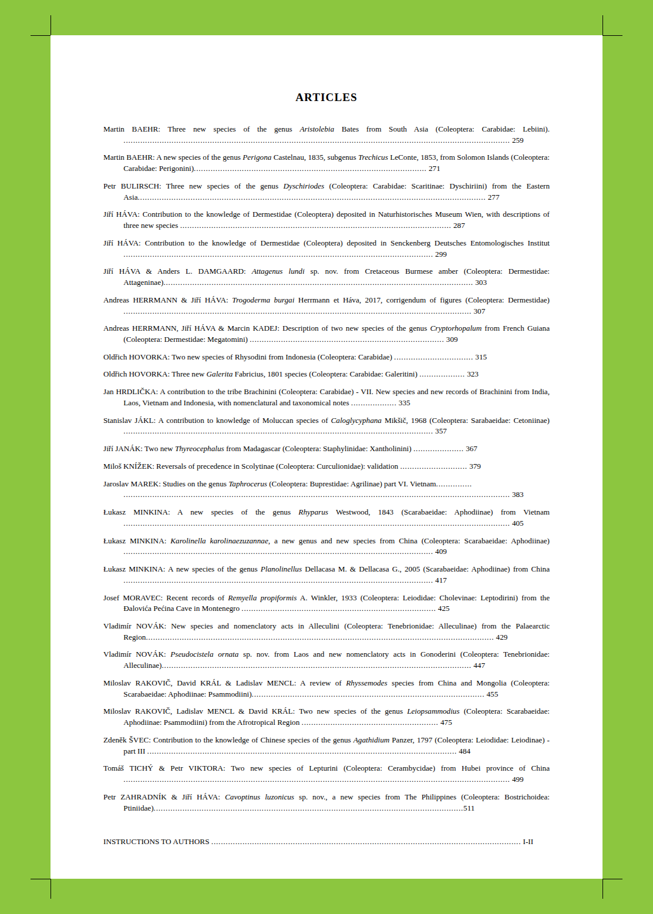ARTICLES
Martin BAEHR: Three new species of the genus Aristolebia Bates from South Asia (Coleoptera: Carabidae: Lebiini). ................................................................................................................................................................. 259
Martin BAEHR: A new species of the genus Perigona Castelnau, 1835, subgenus Trechicus LeConte, 1853, from Solomon Islands (Coleoptera: Carabidae: Perigonini)................................................................................................. 271
Petr BULIRSCH: Three new species of the genus Dyschiriodes (Coleoptera: Carabidae: Scaritinae: Dyschiriini) from the Eastern Asia................................................................................................................................................. 277
Jiří HÁVA: Contribution to the knowledge of Dermestidae (Coleoptera) deposited in Naturhistorisches Museum Wien, with descriptions of three new species ................................................................................................................. 287
Jiří HÁVA: Contribution to the knowledge of Dermestidae (Coleoptera) deposited in Senckenberg Deutsches Entomologisches Institut ................................................................................................................................. 299
Jiří HÁVA & Anders L. DAMGAARD: Attagenus lundi sp. nov. from Cretaceous Burmese amber (Coleoptera: Dermestidae: Attageninae)................................................................................................................................. 303
Andreas HERRMANN & Jiří HÁVA: Trogoderma burgai Herrmann et Háva, 2017, corrigendum of figures (Coleoptera: Dermestidae) ................................................................................................................................................. 307
Andreas HERRMANN, Jiří HÁVA & Marcin KADEJ: Description of two new species of the genus Cryptorhopalum from French Guiana (Coleoptera: Dermestidae: Megatomini) ................................................................................. 309
Oldřich HOVORKA: Two new species of Rhysodini from Indonesia (Coleoptera: Carabidae) ................................. 315
Oldřich HOVORKA: Three new Galerita Fabricius, 1801 species (Coleoptera: Carabidae: Galeritini) ................... 323
Jan HRDLIČKA: A contribution to the tribe Brachinini (Coleoptera: Carabidae) - VII. New species and new records of Brachinini from India, Laos, Vietnam and Indonesia, with nomenclatural and taxonomical notes ................... 335
Stanislav JÁKL: A contribution to knowledge of Moluccan species of Caloglycyphana Mikšič, 1968 (Coleoptera: Sarabaeidae: Cetoniinae) ................................................................................................................................. 357
Jiří JANÁK: Two new Thyreocephalus from Madagascar (Coleoptera: Staphylinidae: Xantholinini) ..................... 367
Miloš KNÍŽEK: Reversals of precedence in Scolytinae (Coleoptera: Curculionidae): validation ............................ 379
Jaroslav MAREK: Studies on the genus Taphrocerus (Coleoptera: Buprestidae: Agrilinae) part VI. Vietnam...............
................................................................................................................................................................. 383
Łukasz MINKINA: A new species of the genus Rhyparus Westwood, 1843 (Scarabaeidae: Aphodiinae) from Vietnam ................................................................................................................................................................. 405
Łukasz MINKINA: Karolinella karolinaezuzannae, a new genus and new species from China (Coleoptera: Scarabaeidae: Aphodiinae) ................................................................................................................................. 409
Łukasz MINKINA: A new species of the genus Planolinellus Dellacasa M. & Dellacasa G., 2005 (Scarabaeidae: Aphodiinae) from China ................................................................................................................................. 417
Josef MORAVEC: Recent records of Remyella propiformis A. Winkler, 1933 (Coleoptera: Leiodidae: Cholevinae: Leptodirini) from the Đalovića Pećina Cave in Montenegro ................................................................................. 425
Vladimír NOVÁK: New species and nomenclatory acts in Alleculini (Coleoptera: Tenebrionidae: Alleculinae) from the Palaearctic Region................................................................................................................................................. 429
Vladimír NOVÁK: Pseudocistela ornata sp. nov. from Laos and new nomenclatory acts in Gonoderini (Coleoptera: Tenebrionidae: Alleculinae)................................................................................................................................. 447
Miloslav RAKOVIČ, David KRÁL & Ladislav MENCL: A review of Rhyssemodes species from China and Mongolia (Coleoptera: Scarabaeidae: Aphodiinae: Psammodiini)................................................................................................. 455
Miloslav RAKOVIČ, Ladislav MENCL & David KRÁL: Two new species of the genus Leiopsammodius (Coleoptera: Scarabaeidae: Aphodiinae: Psammodiini) from the Afrotropical Region ......................................................... 475
Zdeněk ŠVEC: Contribution to the knowledge of Chinese species of the genus Agathidium Panzer, 1797 (Coleoptera: Leiodidae: Leiodinae) - part III ................................................................................................................................. 484
Tomáš TICHÝ & Petr VIKTORA: Two new species of Lepturini (Coleoptera: Cerambycidae) from Hubei province of China ................................................................................................................................................................. 499
Petr ZAHRADNÍK & Jiří HÁVA: Cavoptinus luzonicus sp. nov., a new species from The Philippines (Coleoptera: Bostrichoidea: Ptiniidae)................................................................................................................................. 511
INSTRUCTIONS TO AUTHORS ................................................................................................................................. I-II